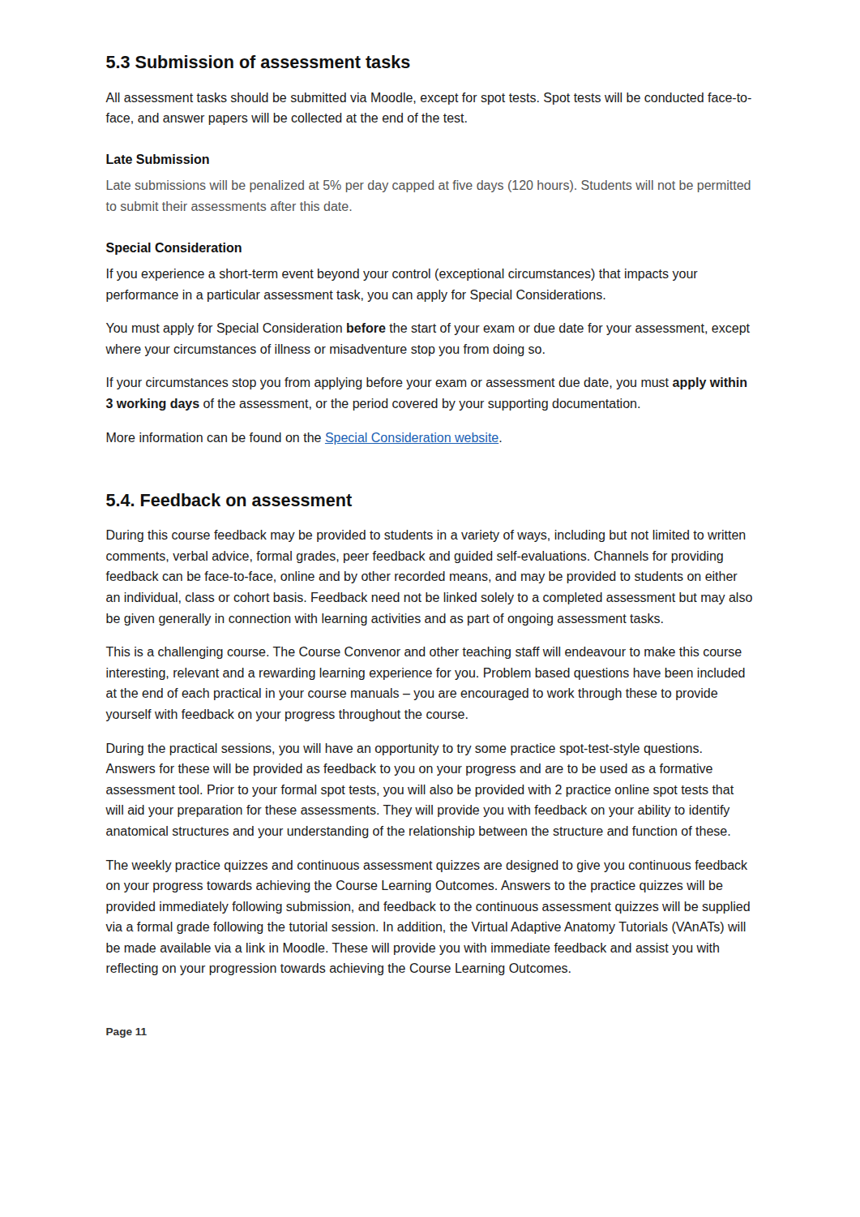5.3 Submission of assessment tasks
All assessment tasks should be submitted via Moodle, except for spot tests. Spot tests will be conducted face-to-face, and answer papers will be collected at the end of the test.
Late Submission
Late submissions will be penalized at 5% per day capped at five days (120 hours). Students will not be permitted to submit their assessments after this date.
Special Consideration
If you experience a short-term event beyond your control (exceptional circumstances) that impacts your performance in a particular assessment task, you can apply for Special Considerations.
You must apply for Special Consideration before the start of your exam or due date for your assessment, except where your circumstances of illness or misadventure stop you from doing so.
If your circumstances stop you from applying before your exam or assessment due date, you must apply within 3 working days of the assessment, or the period covered by your supporting documentation.
More information can be found on the Special Consideration website.
5.4. Feedback on assessment
During this course feedback may be provided to students in a variety of ways, including but not limited to written comments, verbal advice, formal grades, peer feedback and guided self-evaluations. Channels for providing feedback can be face-to-face, online and by other recorded means, and may be provided to students on either an individual, class or cohort basis. Feedback need not be linked solely to a completed assessment but may also be given generally in connection with learning activities and as part of ongoing assessment tasks.
This is a challenging course. The Course Convenor and other teaching staff will endeavour to make this course interesting, relevant and a rewarding learning experience for you. Problem based questions have been included at the end of each practical in your course manuals – you are encouraged to work through these to provide yourself with feedback on your progress throughout the course.
During the practical sessions, you will have an opportunity to try some practice spot-test-style questions. Answers for these will be provided as feedback to you on your progress and are to be used as a formative assessment tool. Prior to your formal spot tests, you will also be provided with 2 practice online spot tests that will aid your preparation for these assessments. They will provide you with feedback on your ability to identify anatomical structures and your understanding of the relationship between the structure and function of these.
The weekly practice quizzes and continuous assessment quizzes are designed to give you continuous feedback on your progress towards achieving the Course Learning Outcomes. Answers to the practice quizzes will be provided immediately following submission, and feedback to the continuous assessment quizzes will be supplied via a formal grade following the tutorial session. In addition, the Virtual Adaptive Anatomy Tutorials (VAnATs) will be made available via a link in Moodle. These will provide you with immediate feedback and assist you with reflecting on your progression towards achieving the Course Learning Outcomes.
Page 11